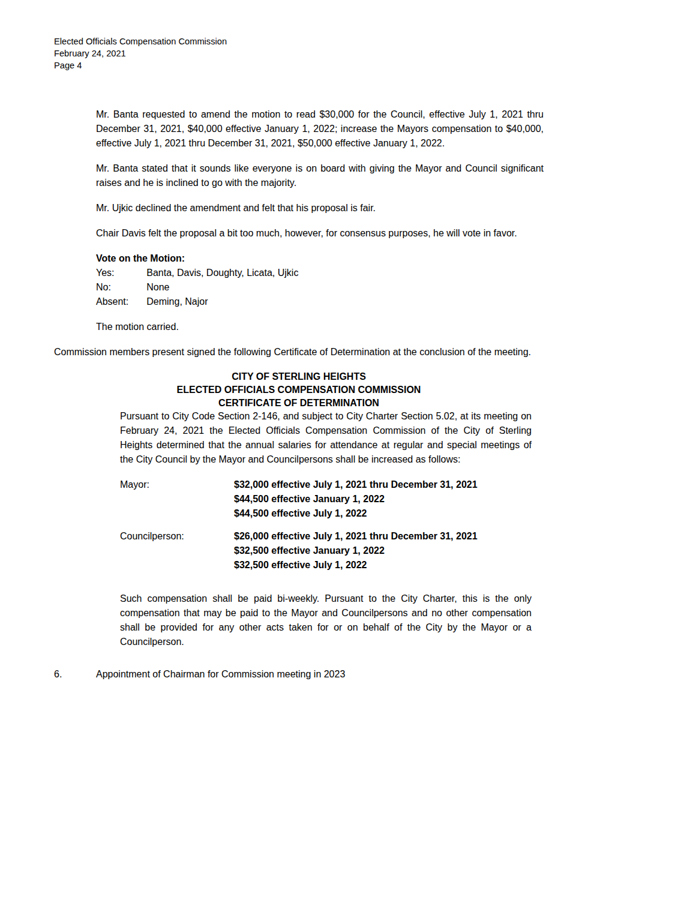Elected Officials Compensation Commission
February 24, 2021
Page 4
Mr. Banta requested to amend the motion to read $30,000 for the Council, effective July 1, 2021 thru December 31, 2021, $40,000 effective January 1, 2022; increase the Mayors compensation to $40,000, effective July 1, 2021 thru December 31, 2021, $50,000 effective January 1, 2022.
Mr. Banta stated that it sounds like everyone is on board with giving the Mayor and Council significant raises and he is inclined to go with the majority.
Mr. Ujkic declined the amendment and felt that his proposal is fair.
Chair Davis felt the proposal a bit too much, however, for consensus purposes, he will vote in favor.
Vote on the Motion:
| Yes: | Banta, Davis, Doughty, Licata, Ujkic |
| No: | None |
| Absent: | Deming, Najor |
The motion carried.
Commission members present signed the following Certificate of Determination at the conclusion of the meeting.
CITY OF STERLING HEIGHTS
ELECTED OFFICIALS COMPENSATION COMMISSION
CERTIFICATE OF DETERMINATION
Pursuant to City Code Section 2-146, and subject to City Charter Section 5.02, at its meeting on February 24, 2021 the Elected Officials Compensation Commission of the City of Sterling Heights determined that the annual salaries for attendance at regular and special meetings of the City Council by the Mayor and Councilpersons shall be increased as follows:
| Mayor: | $32,000 effective July 1, 2021 thru December 31, 2021 $44,500 effective January 1, 2022 $44,500 effective July 1, 2022 |
| Councilperson: | $26,000 effective July 1, 2021 thru December 31, 2021 $32,500 effective January 1, 2022 $32,500 effective July 1, 2022 |
Such compensation shall be paid bi-weekly. Pursuant to the City Charter, this is the only compensation that may be paid to the Mayor and Councilpersons and no other compensation shall be provided for any other acts taken for or on behalf of the City by the Mayor or a Councilperson.
6.
Appointment of Chairman for Commission meeting in 2023